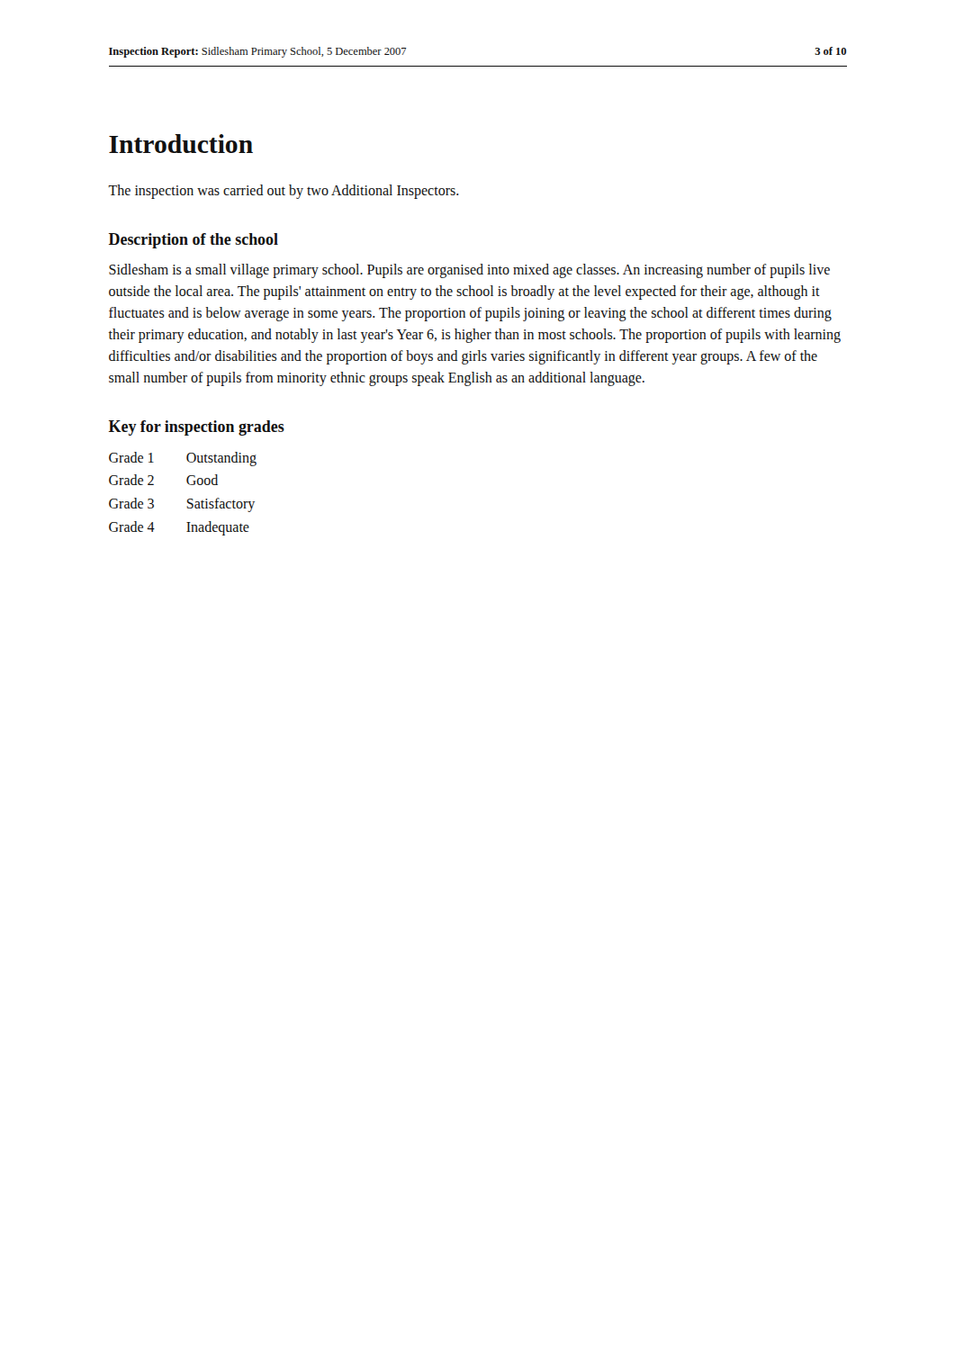Inspection Report: Sidlesham Primary School, 5 December 2007 3 of 10
Introduction
The inspection was carried out by two Additional Inspectors.
Description of the school
Sidlesham is a small village primary school. Pupils are organised into mixed age classes. An increasing number of pupils live outside the local area. The pupils' attainment on entry to the school is broadly at the level expected for their age, although it fluctuates and is below average in some years. The proportion of pupils joining or leaving the school at different times during their primary education, and notably in last year's Year 6, is higher than in most schools. The proportion of pupils with learning difficulties and/or disabilities and the proportion of boys and girls varies significantly in different year groups. A few of the small number of pupils from minority ethnic groups speak English as an additional language.
Key for inspection grades
Grade 1
Outstanding
Grade 2
Good
Grade 3
Satisfactory
Grade 4
Inadequate